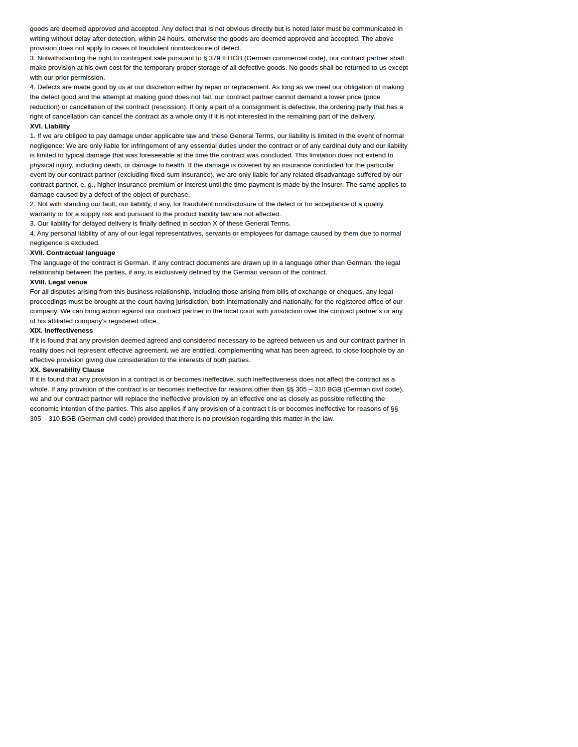goods are deemed approved and accepted. Any defect that is not obvious directly but is noted later must be communicated in writing without delay after detection, within 24 hours, otherwise the goods are deemed approved and accepted. The above provision does not apply to cases of fraudulent nondisclosure of defect.
3. Notwithstanding the right to contingent sale pursuant to § 379 II HGB (German commercial code), our contract partner shall make provision at his own cost for the temporary proper storage of all defective goods. No goods shall be returned to us except with our prior permission.
4. Defects are made good by us at our discretion either by repair or replacement. As long as we meet our obligation of making the defect good and the attempt at making good does not fail, our contract partner cannot demand a lower price (price reduction) or cancellation of the contract (rescission). If only a part of a consignment is defective, the ordering party that has a right of cancellation can cancel the contract as a whole only if it is not interested in the remaining part of the delivery.
XVI. Liability
1. If we are obliged to pay damage under applicable law and these General Terms, our liability is limited in the event of normal negligence: We are only liable for infringement of any essential duties under the contract or of any cardinal duty and our liability is limited to typical damage that was foreseeable at the time the contract was concluded. This limitation does not extend to physical injury, including death, or damage to health. If the damage is covered by an insurance concluded for the particular event by our contract partner (excluding fixed-sum insurance), we are only liable for any related disadvantage suffered by our contract partner, e. g., higher insurance premium or interest until the time payment is made by the insurer. The same applies to damage caused by a defect of the object of purchase.
2. Not with standing our fault, our liability, if any, for fraudulent nondisclosure of the defect or for acceptance of a quality warranty or for a supply risk and pursuant to the product liability law are not affected.
3. Our liability for delayed delivery is finally defined in section X of these General Terms.
4. Any personal liability of any of our legal representatives, servants or employees for damage caused by them due to normal negligence is excluded.
XVII. Contractual language
The language of the contract is German. If any contract documents are drawn up in a language other than German, the legal relationship between the parties, if any, is exclusively defined by the German version of the contract.
XVIII. Legal venue
For all disputes arising from this business relationship, including those arising from bills of exchange or cheques, any legal proceedings must be brought at the court having jurisdiction, both internationally and nationally, for the registered office of our company. We can bring action against our contract partner in the local court with jurisdiction over the contract partner's or any of his affiliated company's registered office.
XIX. Ineffectiveness
If it is found that any provision deemed agreed and considered necessary to be agreed between us and our contract partner in reality does not represent effective agreement, we are entitled, complementing what has been agreed, to close loophole by an effective provision giving due consideration to the interests of both parties.
XX. Severability Clause
If it is found that any provision in a contract is or becomes ineffective, such ineffectiveness does not affect the contract as a whole. If any provision of the contract is or becomes ineffective for reasons other than §§ 305 – 310 BGB (German civil code), we and our contract partner will replace the ineffective provision by an effective one as closely as possible reflecting the economic intention of the parties. This also applies if any provision of a contract t is or becomes ineffective for reasons of §§ 305 – 310 BGB (German civil code) provided that there is no provision regarding this matter in the law.